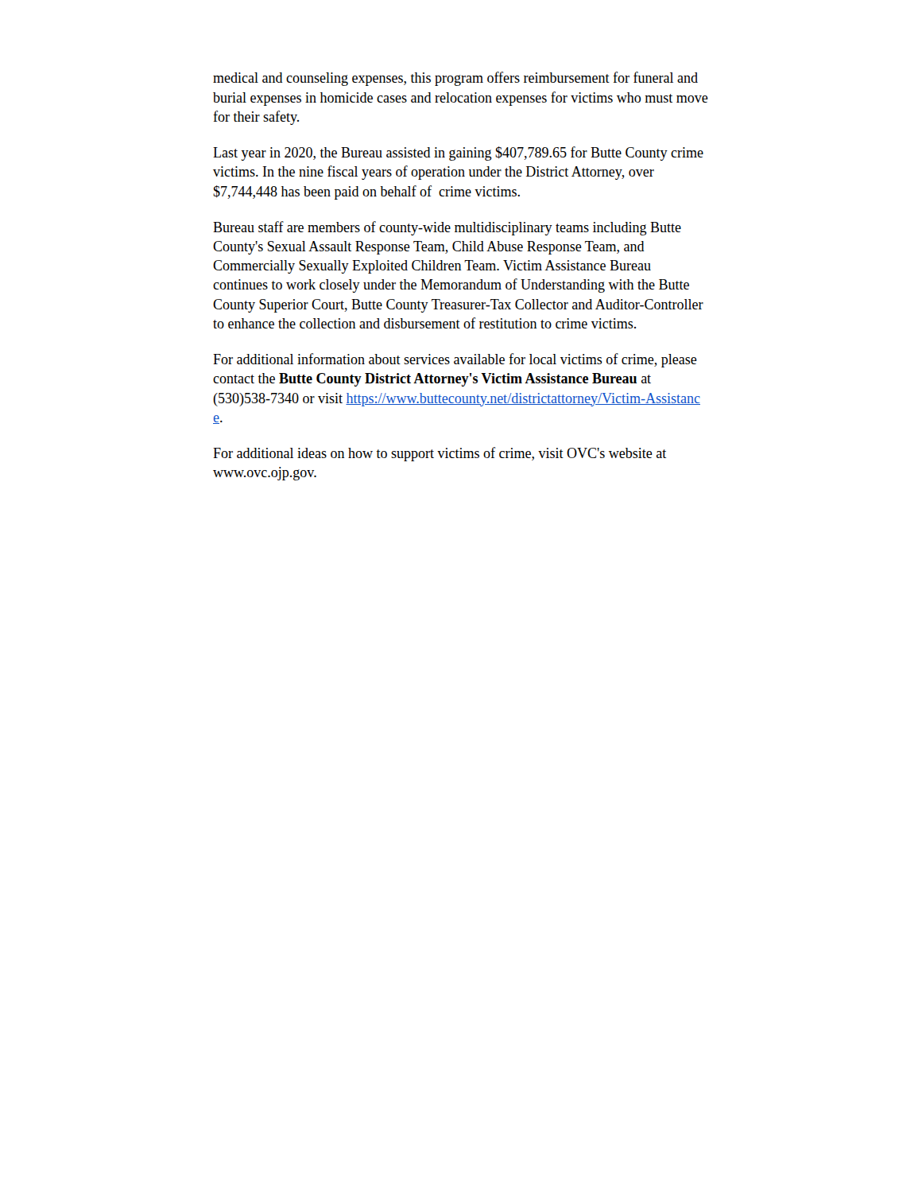medical and counseling expenses, this program offers reimbursement for funeral and burial expenses in homicide cases and relocation expenses for victims who must move for their safety.
Last year in 2020, the Bureau assisted in gaining $407,789.65 for Butte County crime victims. In the nine fiscal years of operation under the District Attorney, over $7,744,448 has been paid on behalf of crime victims.
Bureau staff are members of county-wide multidisciplinary teams including Butte County's Sexual Assault Response Team, Child Abuse Response Team, and Commercially Sexually Exploited Children Team. Victim Assistance Bureau continues to work closely under the Memorandum of Understanding with the Butte County Superior Court, Butte County Treasurer-Tax Collector and Auditor-Controller to enhance the collection and disbursement of restitution to crime victims.
For additional information about services available for local victims of crime, please contact the Butte County District Attorney's Victim Assistance Bureau at (530)538-7340 or visit https://www.buttecounty.net/districtattorney/Victim-Assistance.
For additional ideas on how to support victims of crime, visit OVC's website at www.ovc.ojp.gov.